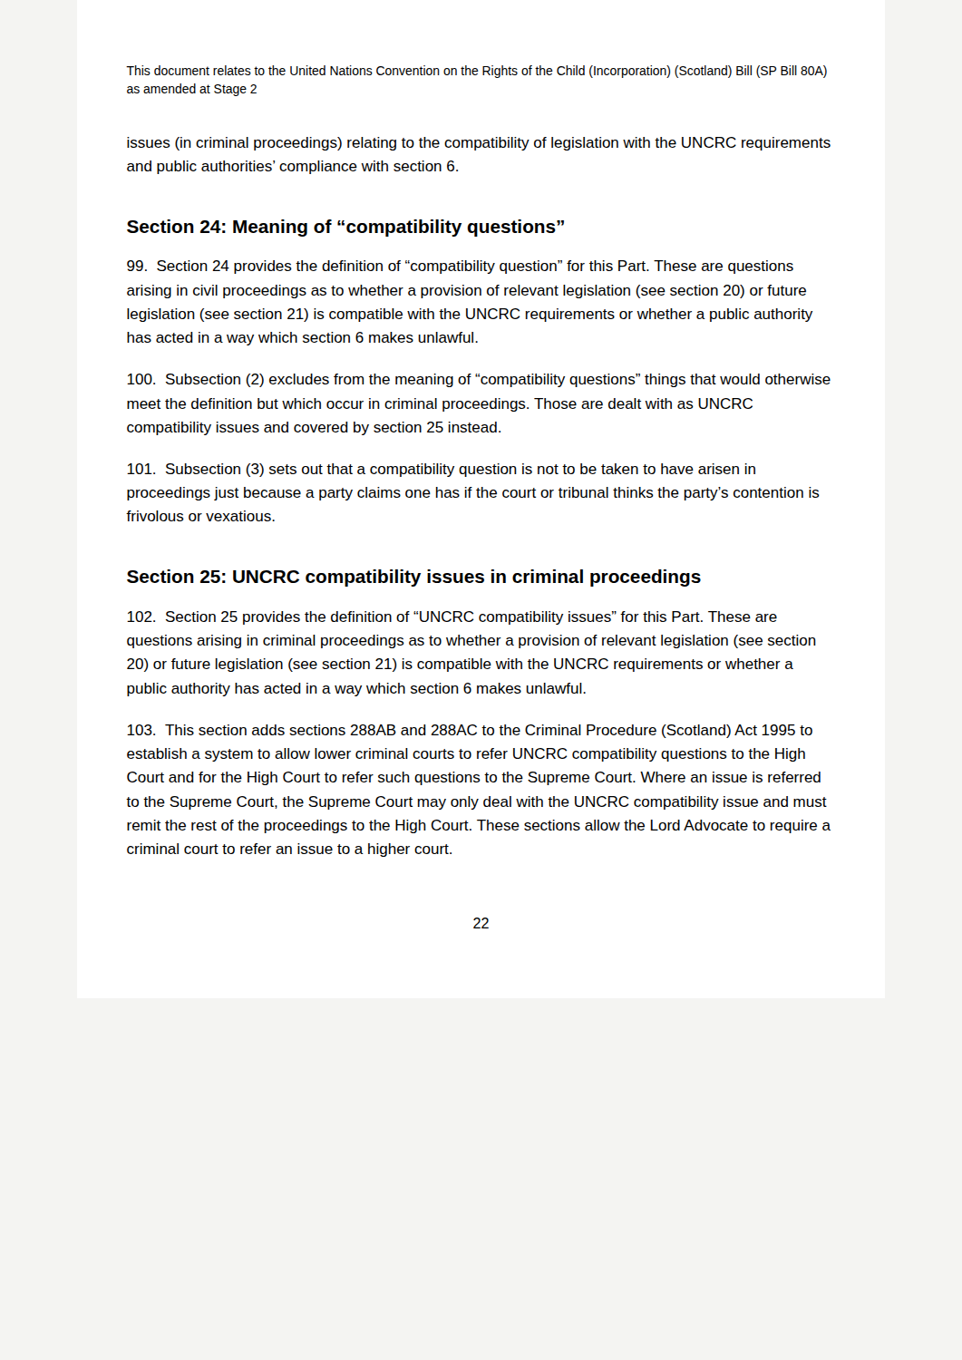This document relates to the United Nations Convention on the Rights of the Child (Incorporation) (Scotland) Bill (SP Bill 80A) as amended at Stage 2
issues (in criminal proceedings) relating to the compatibility of legislation with the UNCRC requirements and public authorities’ compliance with section 6.
Section 24: Meaning of “compatibility questions”
99. Section 24 provides the definition of “compatibility question” for this Part. These are questions arising in civil proceedings as to whether a provision of relevant legislation (see section 20) or future legislation (see section 21) is compatible with the UNCRC requirements or whether a public authority has acted in a way which section 6 makes unlawful.
100. Subsection (2) excludes from the meaning of “compatibility questions” things that would otherwise meet the definition but which occur in criminal proceedings. Those are dealt with as UNCRC compatibility issues and covered by section 25 instead.
101. Subsection (3) sets out that a compatibility question is not to be taken to have arisen in proceedings just because a party claims one has if the court or tribunal thinks the party’s contention is frivolous or vexatious.
Section 25: UNCRC compatibility issues in criminal proceedings
102. Section 25 provides the definition of “UNCRC compatibility issues” for this Part. These are questions arising in criminal proceedings as to whether a provision of relevant legislation (see section 20) or future legislation (see section 21) is compatible with the UNCRC requirements or whether a public authority has acted in a way which section 6 makes unlawful.
103. This section adds sections 288AB and 288AC to the Criminal Procedure (Scotland) Act 1995 to establish a system to allow lower criminal courts to refer UNCRC compatibility questions to the High Court and for the High Court to refer such questions to the Supreme Court. Where an issue is referred to the Supreme Court, the Supreme Court may only deal with the UNCRC compatibility issue and must remit the rest of the proceedings to the High Court. These sections allow the Lord Advocate to require a criminal court to refer an issue to a higher court.
22